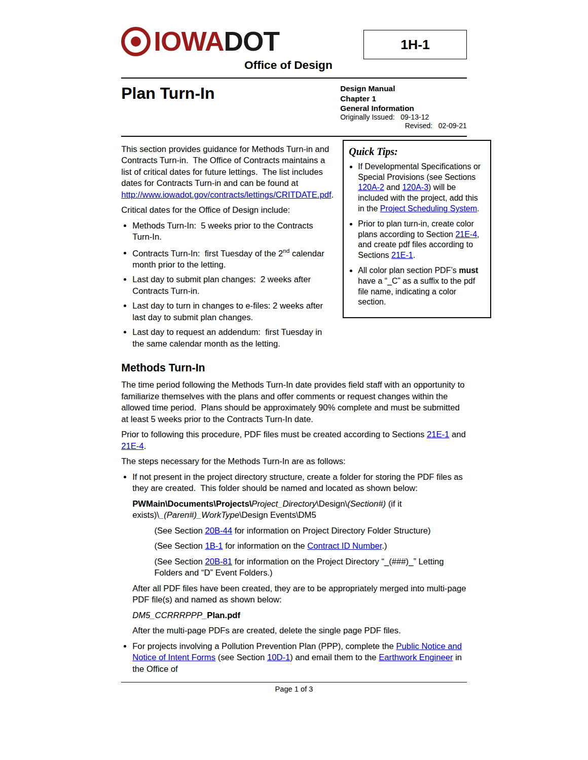IOWADOT
Office of Design
1H-1
Plan Turn-In
Design Manual
Chapter 1
General Information
Originally Issued: 09-13-12
Revised: 02-09-21
This section provides guidance for Methods Turn-in and Contracts Turn-in. The Office of Contracts maintains a list of critical dates for future lettings. The list includes dates for Contracts Turn-in and can be found at http://www.iowadot.gov/contracts/lettings/CRITDATE.pdf.
Critical dates for the Office of Design include:
Methods Turn-In: 5 weeks prior to the Contracts Turn-In.
Contracts Turn-In: first Tuesday of the 2nd calendar month prior to the letting.
Last day to submit plan changes: 2 weeks after Contracts Turn-in.
Last day to turn in changes to e-files: 2 weeks after last day to submit plan changes.
Last day to request an addendum: first Tuesday in the same calendar month as the letting.
Quick Tips:
If Developmental Specifications or Special Provisions (see Sections 120A-2 and 120A-3) will be included with the project, add this in the Project Scheduling System.
Prior to plan turn-in, create color plans according to Section 21E-4, and create pdf files according to Sections 21E-1.
All color plan section PDF’s must have a “_C” as a suffix to the pdf file name, indicating a color section.
Methods Turn-In
The time period following the Methods Turn-In date provides field staff with an opportunity to familiarize themselves with the plans and offer comments or request changes within the allowed time period. Plans should be approximately 90% complete and must be submitted at least 5 weeks prior to the Contracts Turn-In date.
Prior to following this procedure, PDF files must be created according to Sections 21E-1 and 21E-4.
The steps necessary for the Methods Turn-In are as follows:
If not present in the project directory structure, create a folder for storing the PDF files as they are created. This folder should be named and located as shown below:
PWMain\Documents\Projects\Project_Directory\Design\(Section#) (if it exists)\_(Paren#)_WorkType\Design Events\DM5
(See Section 20B-44 for information on Project Directory Folder Structure)
(See Section 1B-1 for information on the Contract ID Number.)
(See Section 20B-81 for information on the Project Directory “_(###)_” Letting Folders and “D” Event Folders.)
After all PDF files have been created, they are to be appropriately merged into multi-page PDF file(s) and named as shown below:
DM5_CCRRRPPP_Plan.pdf
After the multi-page PDFs are created, delete the single page PDF files.
For projects involving a Pollution Prevention Plan (PPP), complete the Public Notice and Notice of Intent Forms (see Section 10D-1) and email them to the Earthwork Engineer in the Office of
Page 1 of 3